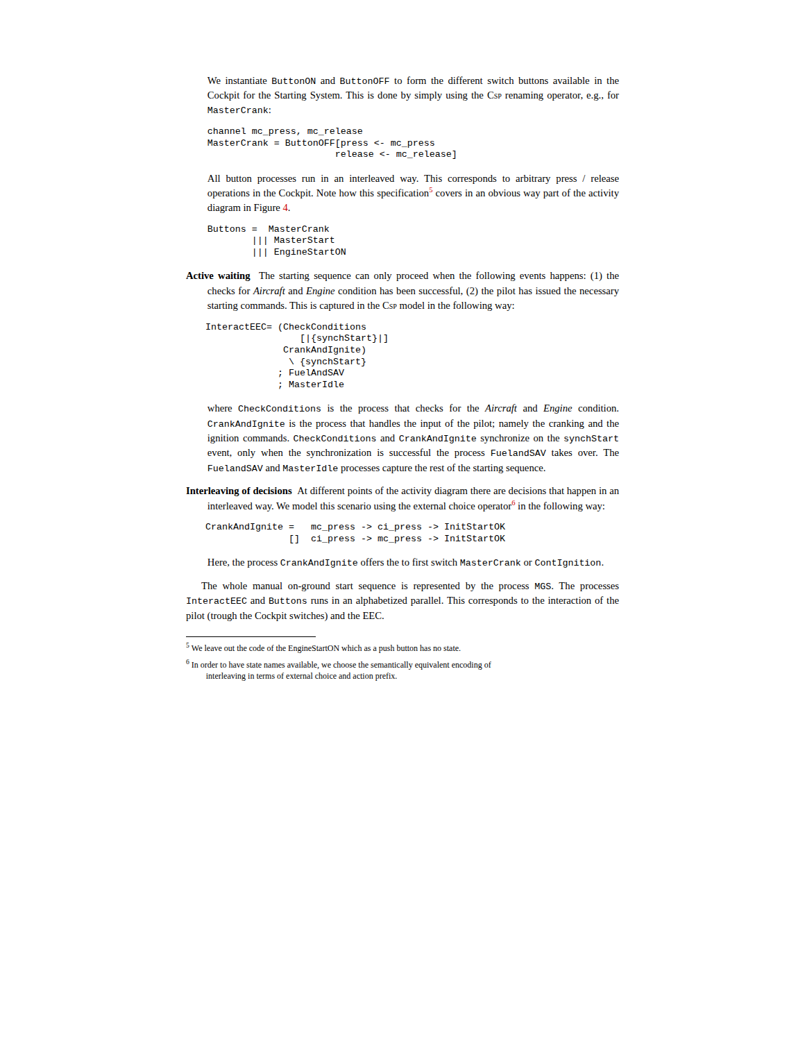We instantiate ButtonON and ButtonOFF to form the different switch buttons available in the Cockpit for the Starting System. This is done by simply using the Csp renaming operator, e.g., for MasterCrank:
channel mc_press, mc_release
MasterCrank = ButtonOFF[press <- mc_press
                       release <- mc_release]
All button processes run in an interleaved way. This corresponds to arbitrary press / release operations in the Cockpit. Note how this specification5 covers in an obvious way part of the activity diagram in Figure 4.
Buttons =  MasterCrank
        ||| MasterStart
        ||| EngineStartON
Active waiting The starting sequence can only proceed when the following events happens: (1) the checks for Aircraft and Engine condition has been successful, (2) the pilot has issued the necessary starting commands. This is captured in the Csp model in the following way:
InteractEEC= (CheckConditions
                 [|{synchStart}|]
              CrankAndIgnite)
               \ {synchStart}
             ; FuelAndSAV
             ; MasterIdle
where CheckConditions is the process that checks for the Aircraft and Engine condition. CrankAndIgnite is the process that handles the input of the pilot; namely the cranking and the ignition commands. CheckConditions and CrankAndIgnite synchronize on the synchStart event, only when the synchronization is successful the process FuelandSAV takes over. The FuelandSAV and MasterIdle processes capture the rest of the starting sequence.
Interleaving of decisions At different points of the activity diagram there are decisions that happen in an interleaved way. We model this scenario using the external choice operator6 in the following way:
CrankAndIgnite =   mc_press -> ci_press -> InitStartOK
               []  ci_press -> mc_press -> InitStartOK
Here, the process CrankAndIgnite offers the to first switch MasterCrank or ContIgnition.
The whole manual on-ground start sequence is represented by the process MGS. The processes InteractEEC and Buttons runs in an alphabetized parallel. This corresponds to the interaction of the pilot (trough the Cockpit switches) and the EEC.
5 We leave out the code of the EngineStartON which as a push button has no state.
6 In order to have state names available, we choose the semantically equivalent encoding of interleaving in terms of external choice and action prefix.